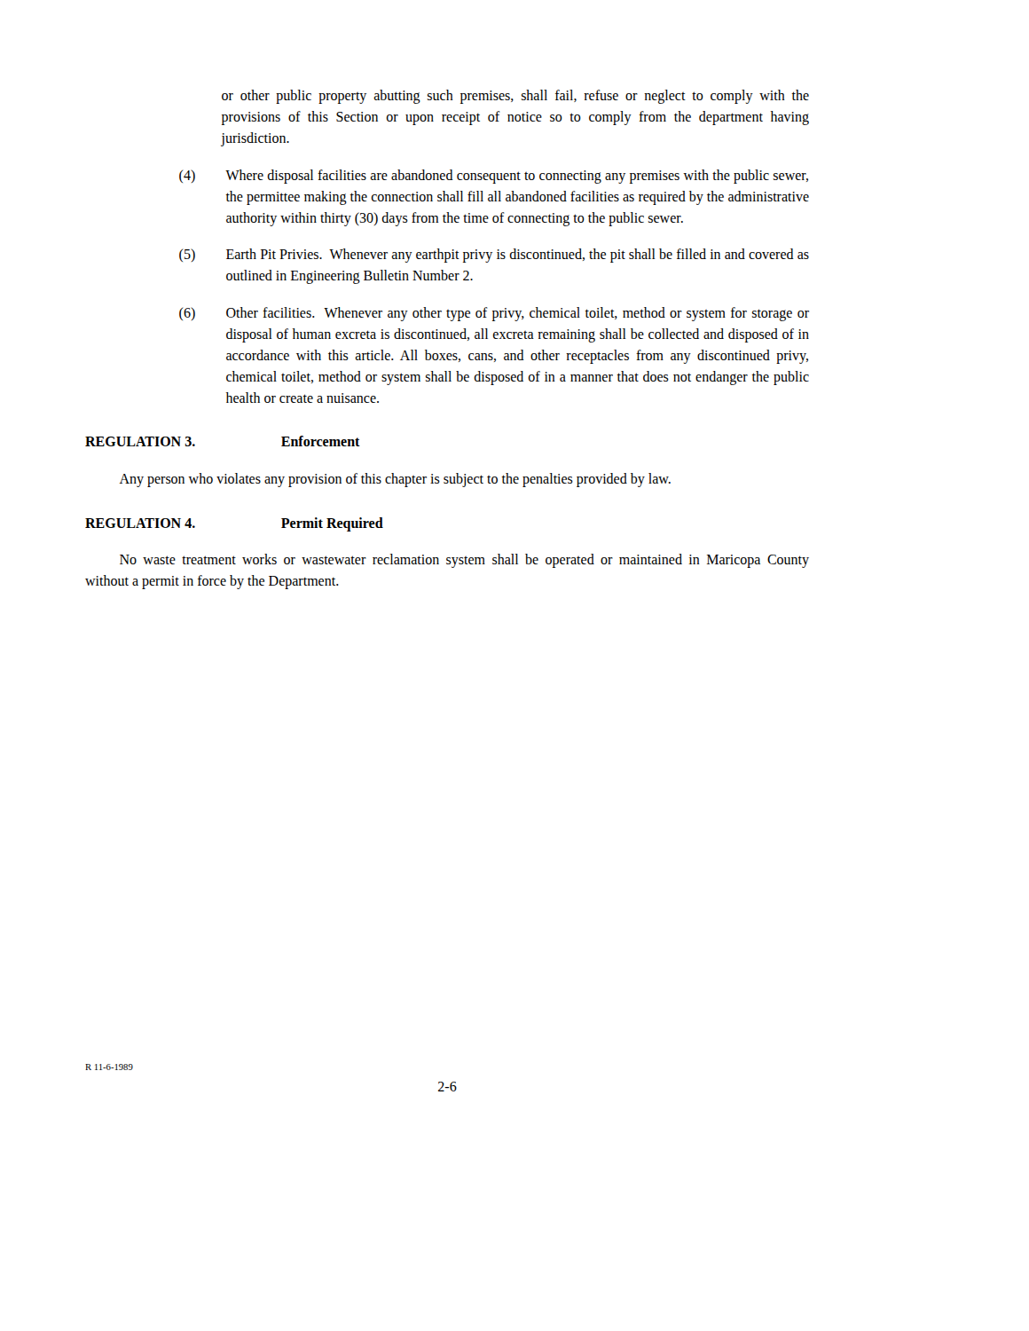or other public property abutting such premises, shall fail, refuse or neglect to comply with the provisions of this Section or upon receipt of notice so to comply from the department having jurisdiction.
(4)
Where disposal facilities are abandoned consequent to connecting any premises with the public sewer, the permittee making the connection shall fill all abandoned facilities as required by the administrative authority within thirty (30) days from the time of connecting to the public sewer.
(5)
Earth Pit Privies. Whenever any earthpit privy is discontinued, the pit shall be filled in and covered as outlined in Engineering Bulletin Number 2.
(6)
Other facilities. Whenever any other type of privy, chemical toilet, method or system for storage or disposal of human excreta is discontinued, all excreta remaining shall be collected and disposed of in accordance with this article. All boxes, cans, and other receptacles from any discontinued privy, chemical toilet, method or system shall be disposed of in a manner that does not endanger the public health or create a nuisance.
REGULATION 3. Enforcement
Any person who violates any provision of this chapter is subject to the penalties provided by law.
REGULATION 4. Permit Required
No waste treatment works or wastewater reclamation system shall be operated or maintained in Maricopa County without a permit in force by the Department.
R 11-6-1989
2-6